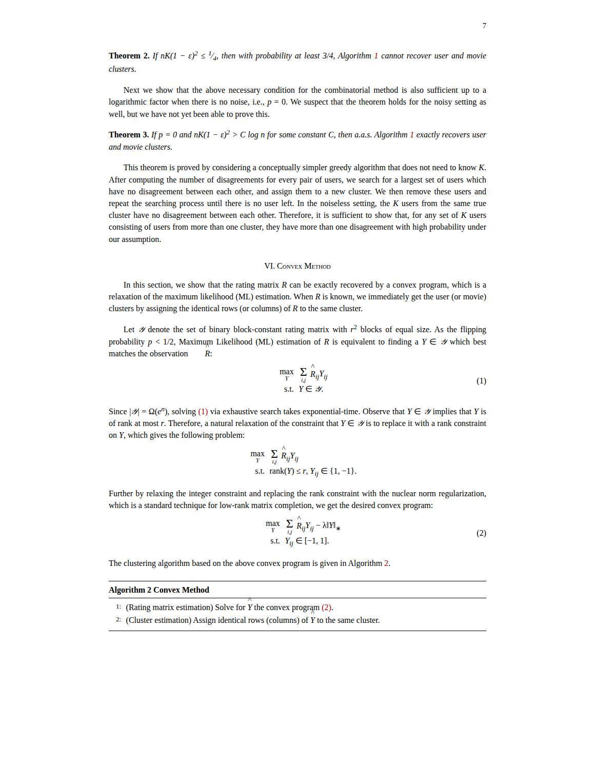7
Theorem 2. If nK(1 − ε)2 ≤ 1⁄4, then with probability at least 3/4, Algorithm 1 cannot recover user and movie clusters.
Next we show that the above necessary condition for the combinatorial method is also sufficient up to a logarithmic factor when there is no noise, i.e., p = 0. We suspect that the theorem holds for the noisy setting as well, but we have not yet been able to prove this.
Theorem 3. If p = 0 and nK(1 − ε)2 > C log n for some constant C, then a.a.s. Algorithm 1 exactly recovers user and movie clusters.
This theorem is proved by considering a conceptually simpler greedy algorithm that does not need to know K. After computing the number of disagreements for every pair of users, we search for a largest set of users which have no disagreement between each other, and assign them to a new cluster. We then remove these users and repeat the searching process until there is no user left. In the noiseless setting, the K users from the same true cluster have no disagreement between each other. Therefore, it is sufficient to show that, for any set of K users consisting of users from more than one cluster, they have more than one disagreement with high probability under our assumption.
VI. Convex Method
In this section, we show that the rating matrix R can be exactly recovered by a convex program, which is a relaxation of the maximum likelihood (ML) estimation. When R is known, we immediately get the user (or movie) clusters by assigning the identical rows (or columns) of R to the same cluster.
Let 𝒴 denote the set of binary block-constant rating matrix with r2 blocks of equal size. As the flipping probability p < 1/2, Maximum Likelihood (ML) estimation of R is equivalent to finding a Y ∈ 𝒴 which best matches the observation R:
max Y Σi,j RijYij s.t. Y ∈ 𝒴. (1)
Since |𝒴| = Ω(en), solving (1) via exhaustive search takes exponential-time. Observe that Y ∈ 𝒴 implies that Y is of rank at most r. Therefore, a natural relaxation of the constraint that Y ∈ 𝒴 is to replace it with a rank constraint on Y, which gives the following problem:
max Y Σi,j RijYij s.t. rank(Y) ≤ r, Yij ∈ {1, −1}.
Further by relaxing the integer constraint and replacing the rank constraint with the nuclear norm regularization, which is a standard technique for low-rank matrix completion, we get the desired convex program:
max Y Σi,j RijYij − λ‖Y‖∗ s.t. Yij ∈ [−1, 1]. (2)
The clustering algorithm based on the above convex program is given in Algorithm 2.
Algorithm 2 Convex Method
(Rating matrix estimation) Solve for Y the convex program (2).
(Cluster estimation) Assign identical rows (columns) of Y to the same cluster.